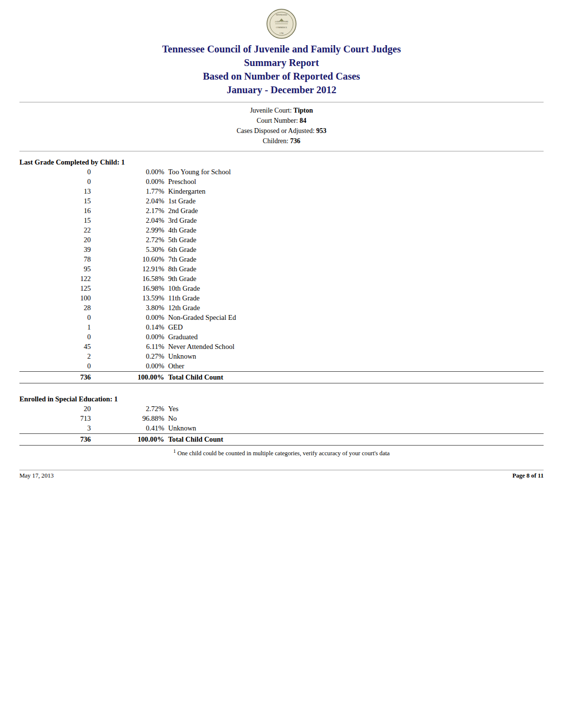TENNESSEE 1796 AGRICULTURE COMMERCE
Tennessee Council of Juvenile and Family Court Judges Summary Report Based on Number of Reported Cases January - December 2012
Juvenile Court: Tipton
Court Number: 84
Cases Disposed or Adjusted: 953
Children: 736
Last Grade Completed by Child: 1
| 0 | 0.00% | Too Young for School |
| 0 | 0.00% | Preschool |
| 13 | 1.77% | Kindergarten |
| 15 | 2.04% | 1st Grade |
| 16 | 2.17% | 2nd Grade |
| 15 | 2.04% | 3rd Grade |
| 22 | 2.99% | 4th Grade |
| 20 | 2.72% | 5th Grade |
| 39 | 5.30% | 6th Grade |
| 78 | 10.60% | 7th Grade |
| 95 | 12.91% | 8th Grade |
| 122 | 16.58% | 9th Grade |
| 125 | 16.98% | 10th Grade |
| 100 | 13.59% | 11th Grade |
| 28 | 3.80% | 12th Grade |
| 0 | 0.00% | Non-Graded Special Ed |
| 1 | 0.14% | GED |
| 0 | 0.00% | Graduated |
| 45 | 6.11% | Never Attended School |
| 2 | 0.27% | Unknown |
| 0 | 0.00% | Other |
| 736 | 100.00% | Total Child Count |
Enrolled in Special Education: 1
| 20 | 2.72% | Yes |
| 713 | 96.88% | No |
| 3 | 0.41% | Unknown |
| 736 | 100.00% | Total Child Count |
1 One child could be counted in multiple categories, verify accuracy of your court's data
May 17, 2013
Page 8 of 11